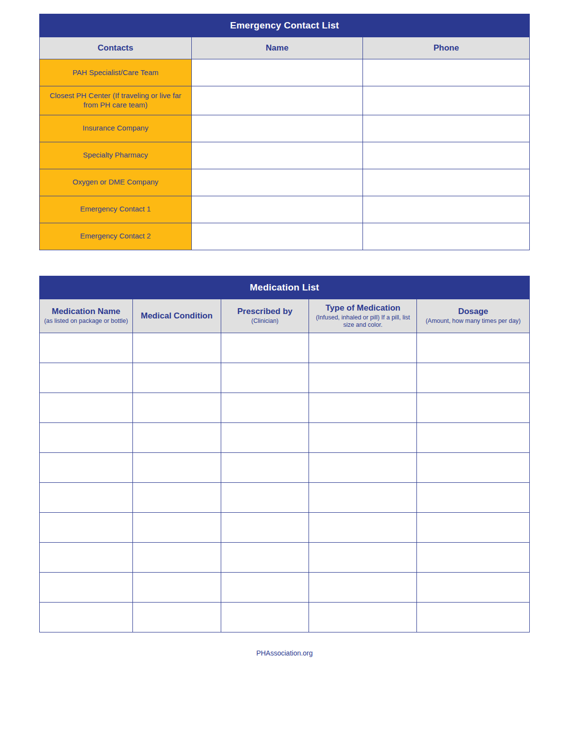| Emergency Contact List |
| --- |
| Contacts | Name | Phone |
| PAH Specialist/Care Team | | |
| Closest PH Center (If traveling or live far from PH care team) | | |
| Insurance Company | | |
| Specialty Pharmacy | | |
| Oxygen or DME Company | | |
| Emergency Contact 1 | | |
| Emergency Contact 2 | | |
| Medication List |
| --- |
| Medication Name (as listed on package or bottle) | Medical Condition | Prescribed by (Clinician) | Type of Medication (Infused, inhaled or pill) If a pill, list size and color. | Dosage (Amount, how many times per day) |
PHAssociation.org